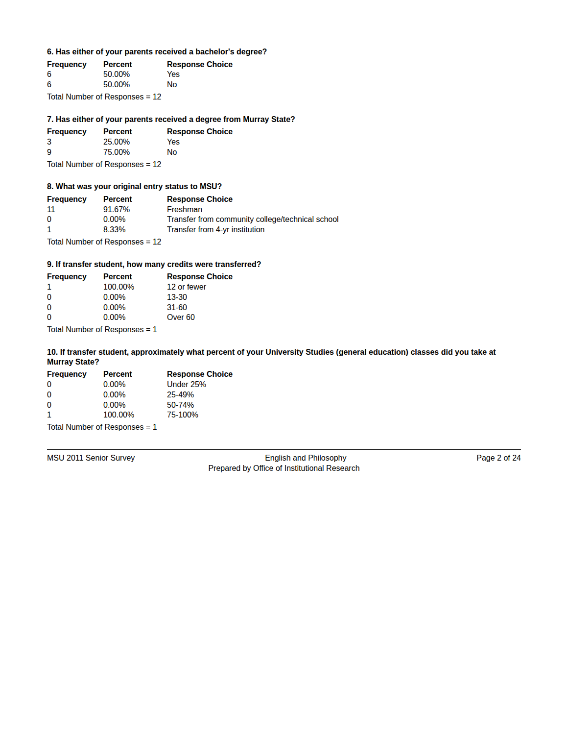6. Has either of your parents received a bachelor's degree?
| Frequency | Percent | Response Choice |
| --- | --- | --- |
| 6 | 50.00% | Yes |
| 6 | 50.00% | No |
Total Number of Responses = 12
7. Has either of your parents received a degree from Murray State?
| Frequency | Percent | Response Choice |
| --- | --- | --- |
| 3 | 25.00% | Yes |
| 9 | 75.00% | No |
Total Number of Responses = 12
8. What was your original entry status to MSU?
| Frequency | Percent | Response Choice |
| --- | --- | --- |
| 11 | 91.67% | Freshman |
| 0 | 0.00% | Transfer from community college/technical school |
| 1 | 8.33% | Transfer from 4-yr institution |
Total Number of Responses = 12
9. If transfer student, how many credits were transferred?
| Frequency | Percent | Response Choice |
| --- | --- | --- |
| 1 | 100.00% | 12 or fewer |
| 0 | 0.00% | 13-30 |
| 0 | 0.00% | 31-60 |
| 0 | 0.00% | Over 60 |
Total Number of Responses = 1
10. If transfer student, approximately what percent of your University Studies (general education) classes did you take at Murray State?
| Frequency | Percent | Response Choice |
| --- | --- | --- |
| 0 | 0.00% | Under 25% |
| 0 | 0.00% | 25-49% |
| 0 | 0.00% | 50-74% |
| 1 | 100.00% | 75-100% |
Total Number of Responses = 1
MSU 2011 Senior Survey English and Philosophy Page 2 of 24
Prepared by Office of Institutional Research